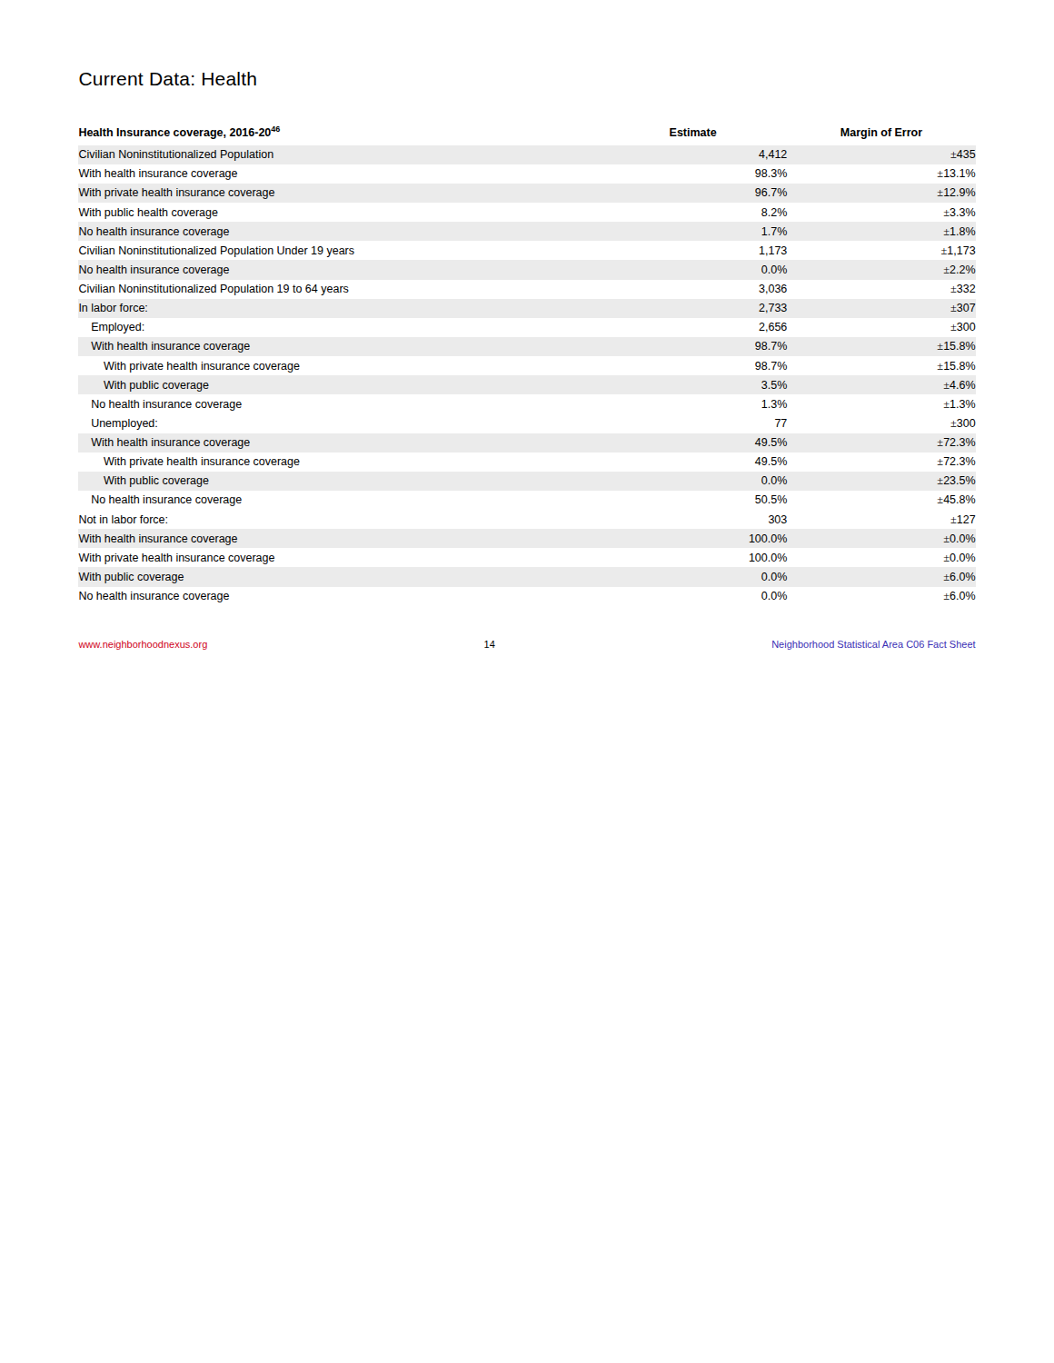Current Data: Health
| Health Insurance coverage, 2016-20 46 | Estimate | Margin of Error |
| --- | --- | --- |
| Civilian Noninstitutionalized Population | 4,412 | ± 435 |
| With health insurance coverage | 98.3% | ± 13.1% |
| With private health insurance coverage | 96.7% | ± 12.9% |
| With public health coverage | 8.2% | ± 3.3% |
| No health insurance coverage | 1.7% | ± 1.8% |
| Civilian Noninstitutionalized Population Under 19 years | 1,173 | ± 1,173 |
| No health insurance coverage | 0.0% | ± 2.2% |
| Civilian Noninstitutionalized Population 19 to 64 years | 3,036 | ± 332 |
| In labor force: | 2,733 | ± 307 |
| Employed: | 2,656 | ± 300 |
| With health insurance coverage | 98.7% | ± 15.8% |
| With private health insurance coverage | 98.7% | ± 15.8% |
| With public coverage | 3.5% | ± 4.6% |
| No health insurance coverage | 1.3% | ± 1.3% |
| Unemployed: | 77 | ± 300 |
| With health insurance coverage | 49.5% | ± 72.3% |
| With private health insurance coverage | 49.5% | ± 72.3% |
| With public coverage | 0.0% | ± 23.5% |
| No health insurance coverage | 50.5% | ± 45.8% |
| Not in labor force: | 303 | ± 127 |
| With health insurance coverage | 100.0% | ± 0.0% |
| With private health insurance coverage | 100.0% | ± 0.0% |
| With public coverage | 0.0% | ± 6.0% |
| No health insurance coverage | 0.0% | ± 6.0% |
www.neighborhoodnexus.org 14 Neighborhood Statistical Area C06 Fact Sheet